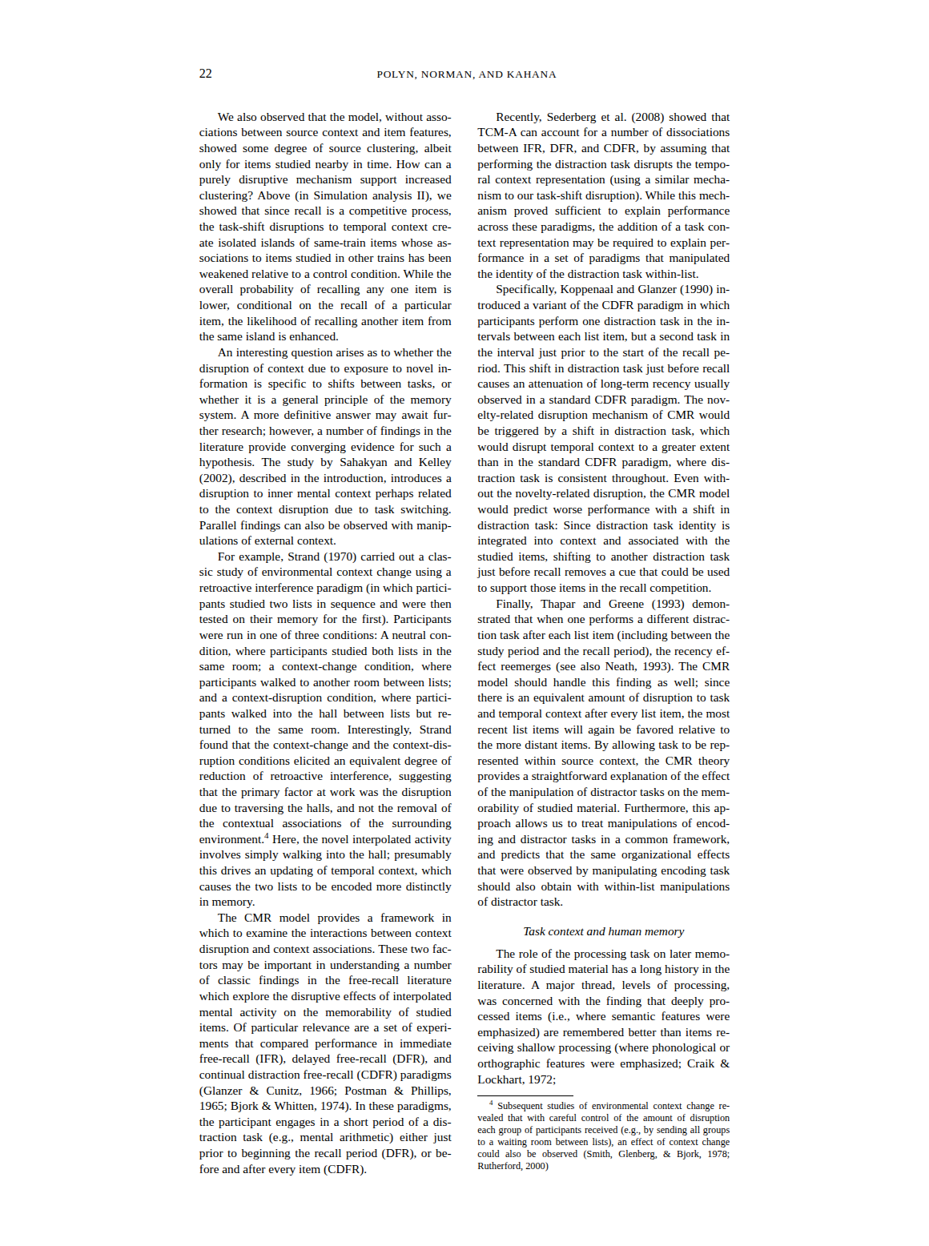22
Polyn, Norman, and Kahana
We also observed that the model, without associations between source context and item features, showed some degree of source clustering, albeit only for items studied nearby in time. How can a purely disruptive mechanism support increased clustering? Above (in Simulation analysis II), we showed that since recall is a competitive process, the task-shift disruptions to temporal context create isolated islands of same-train items whose associations to items studied in other trains has been weakened relative to a control condition. While the overall probability of recalling any one item is lower, conditional on the recall of a particular item, the likelihood of recalling another item from the same island is enhanced.
An interesting question arises as to whether the disruption of context due to exposure to novel information is specific to shifts between tasks, or whether it is a general principle of the memory system. A more definitive answer may await further research; however, a number of findings in the literature provide converging evidence for such a hypothesis. The study by Sahakyan and Kelley (2002), described in the introduction, introduces a disruption to inner mental context perhaps related to the context disruption due to task switching. Parallel findings can also be observed with manipulations of external context.
For example, Strand (1970) carried out a classic study of environmental context change using a retroactive interference paradigm (in which participants studied two lists in sequence and were then tested on their memory for the first). Participants were run in one of three conditions: A neutral condition, where participants studied both lists in the same room; a context-change condition, where participants walked to another room between lists; and a context-disruption condition, where participants walked into the hall between lists but returned to the same room. Interestingly, Strand found that the context-change and the context-disruption conditions elicited an equivalent degree of reduction of retroactive interference, suggesting that the primary factor at work was the disruption due to traversing the halls, and not the removal of the contextual associations of the surrounding environment.4 Here, the novel interpolated activity involves simply walking into the hall; presumably this drives an updating of temporal context, which causes the two lists to be encoded more distinctly in memory.
The CMR model provides a framework in which to examine the interactions between context disruption and context associations. These two factors may be important in understanding a number of classic findings in the free-recall literature which explore the disruptive effects of interpolated mental activity on the memorability of studied items. Of particular relevance are a set of experiments that compared performance in immediate free-recall (IFR), delayed free-recall (DFR), and continual distraction free-recall (CDFR) paradigms (Glanzer & Cunitz, 1966; Postman & Phillips, 1965; Bjork & Whitten, 1974). In these paradigms, the participant engages in a short period of a distraction task (e.g., mental arithmetic) either just prior to beginning the recall period (DFR), or before and after every item (CDFR).
Recently, Sederberg et al. (2008) showed that TCM-A can account for a number of dissociations between IFR, DFR, and CDFR, by assuming that performing the distraction task disrupts the temporal context representation (using a similar mechanism to our task-shift disruption). While this mechanism proved sufficient to explain performance across these paradigms, the addition of a task context representation may be required to explain performance in a set of paradigms that manipulated the identity of the distraction task within-list.
Specifically, Koppenaal and Glanzer (1990) introduced a variant of the CDFR paradigm in which participants perform one distraction task in the intervals between each list item, but a second task in the interval just prior to the start of the recall period. This shift in distraction task just before recall causes an attenuation of long-term recency usually observed in a standard CDFR paradigm. The novelty-related disruption mechanism of CMR would be triggered by a shift in distraction task, which would disrupt temporal context to a greater extent than in the standard CDFR paradigm, where distraction task is consistent throughout. Even without the novelty-related disruption, the CMR model would predict worse performance with a shift in distraction task: Since distraction task identity is integrated into context and associated with the studied items, shifting to another distraction task just before recall removes a cue that could be used to support those items in the recall competition.
Finally, Thapar and Greene (1993) demonstrated that when one performs a different distraction task after each list item (including between the study period and the recall period), the recency effect reemerges (see also Neath, 1993). The CMR model should handle this finding as well; since there is an equivalent amount of disruption to task and temporal context after every list item, the most recent list items will again be favored relative to the more distant items. By allowing task to be represented within source context, the CMR theory provides a straightforward explanation of the effect of the manipulation of distractor tasks on the memorability of studied material. Furthermore, this approach allows us to treat manipulations of encoding and distractor tasks in a common framework, and predicts that the same organizational effects that were observed by manipulating encoding task should also obtain with within-list manipulations of distractor task.
Task context and human memory
The role of the processing task on later memorability of studied material has a long history in the literature. A major thread, levels of processing, was concerned with the finding that deeply processed items (i.e., where semantic features were emphasized) are remembered better than items receiving shallow processing (where phonological or orthographic features were emphasized; Craik & Lockhart, 1972;
4 Subsequent studies of environmental context change revealed that with careful control of the amount of disruption each group of participants received (e.g., by sending all groups to a waiting room between lists), an effect of context change could also be observed (Smith, Glenberg, & Bjork, 1978; Rutherford, 2000)